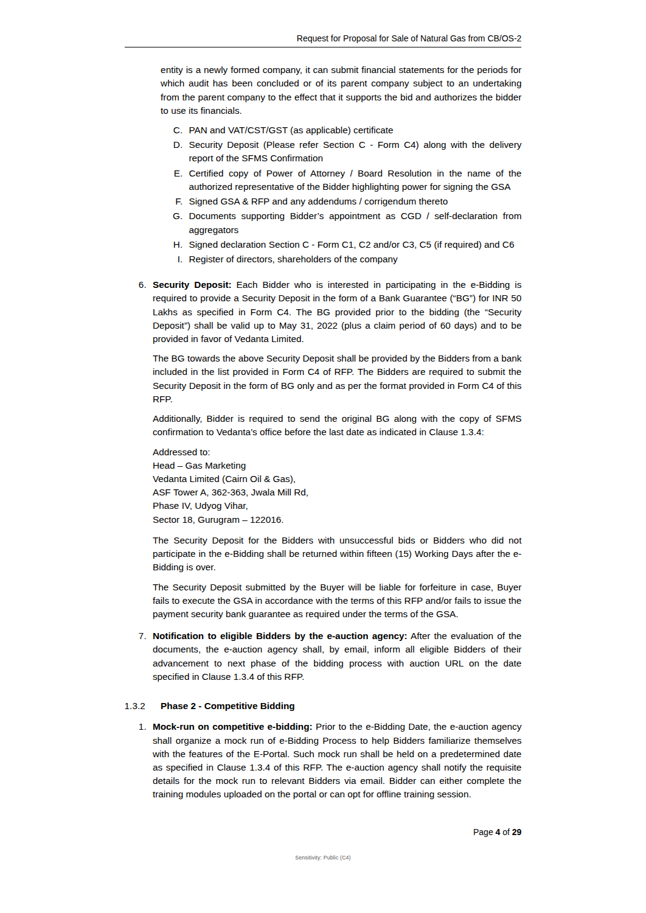Request for Proposal for Sale of Natural Gas from CB/OS-2
entity is a newly formed company, it can submit financial statements for the periods for which audit has been concluded or of its parent company subject to an undertaking from the parent company to the effect that it supports the bid and authorizes the bidder to use its financials.
PAN and VAT/CST/GST (as applicable) certificate
Security Deposit (Please refer Section C - Form C4) along with the delivery report of the SFMS Confirmation
Certified copy of Power of Attorney / Board Resolution in the name of the authorized representative of the Bidder highlighting power for signing the GSA
Signed GSA & RFP and any addendums / corrigendum thereto
Documents supporting Bidder’s appointment as CGD / self-declaration from aggregators
Signed declaration Section C - Form C1, C2 and/or C3, C5 (if required) and C6
Register of directors, shareholders of the company
Security Deposit: Each Bidder who is interested in participating in the e-Bidding is required to provide a Security Deposit in the form of a Bank Guarantee (“BG”) for INR 50 Lakhs as specified in Form C4. The BG provided prior to the bidding (the “Security Deposit”) shall be valid up to May 31, 2022 (plus a claim period of 60 days) and to be provided in favor of Vedanta Limited.
The BG towards the above Security Deposit shall be provided by the Bidders from a bank included in the list provided in Form C4 of RFP. The Bidders are required to submit the Security Deposit in the form of BG only and as per the format provided in Form C4 of this RFP.
Additionally, Bidder is required to send the original BG along with the copy of SFMS confirmation to Vedanta’s office before the last date as indicated in Clause 1.3.4:
Addressed to:
Head – Gas Marketing
Vedanta Limited (Cairn Oil & Gas),
ASF Tower A, 362-363, Jwala Mill Rd,
Phase IV, Udyog Vihar,
Sector 18, Gurugram – 122016.
The Security Deposit for the Bidders with unsuccessful bids or Bidders who did not participate in the e-Bidding shall be returned within fifteen (15) Working Days after the e-Bidding is over.
The Security Deposit submitted by the Buyer will be liable for forfeiture in case, Buyer fails to execute the GSA in accordance with the terms of this RFP and/or fails to issue the payment security bank guarantee as required under the terms of the GSA.
Notification to eligible Bidders by the e-auction agency: After the evaluation of the documents, the e-auction agency shall, by email, inform all eligible Bidders of their advancement to next phase of the bidding process with auction URL on the date specified in Clause 1.3.4 of this RFP.
1.3.2 Phase 2 - Competitive Bidding
Mock-run on competitive e-bidding: Prior to the e-Bidding Date, the e-auction agency shall organize a mock run of e-Bidding Process to help Bidders familiarize themselves with the features of the E-Portal. Such mock run shall be held on a predetermined date as specified in Clause 1.3.4 of this RFP. The e-auction agency shall notify the requisite details for the mock run to relevant Bidders via email. Bidder can either complete the training modules uploaded on the portal or can opt for offline training session.
Page 4 of 29
Sensitivity: Public (C4)